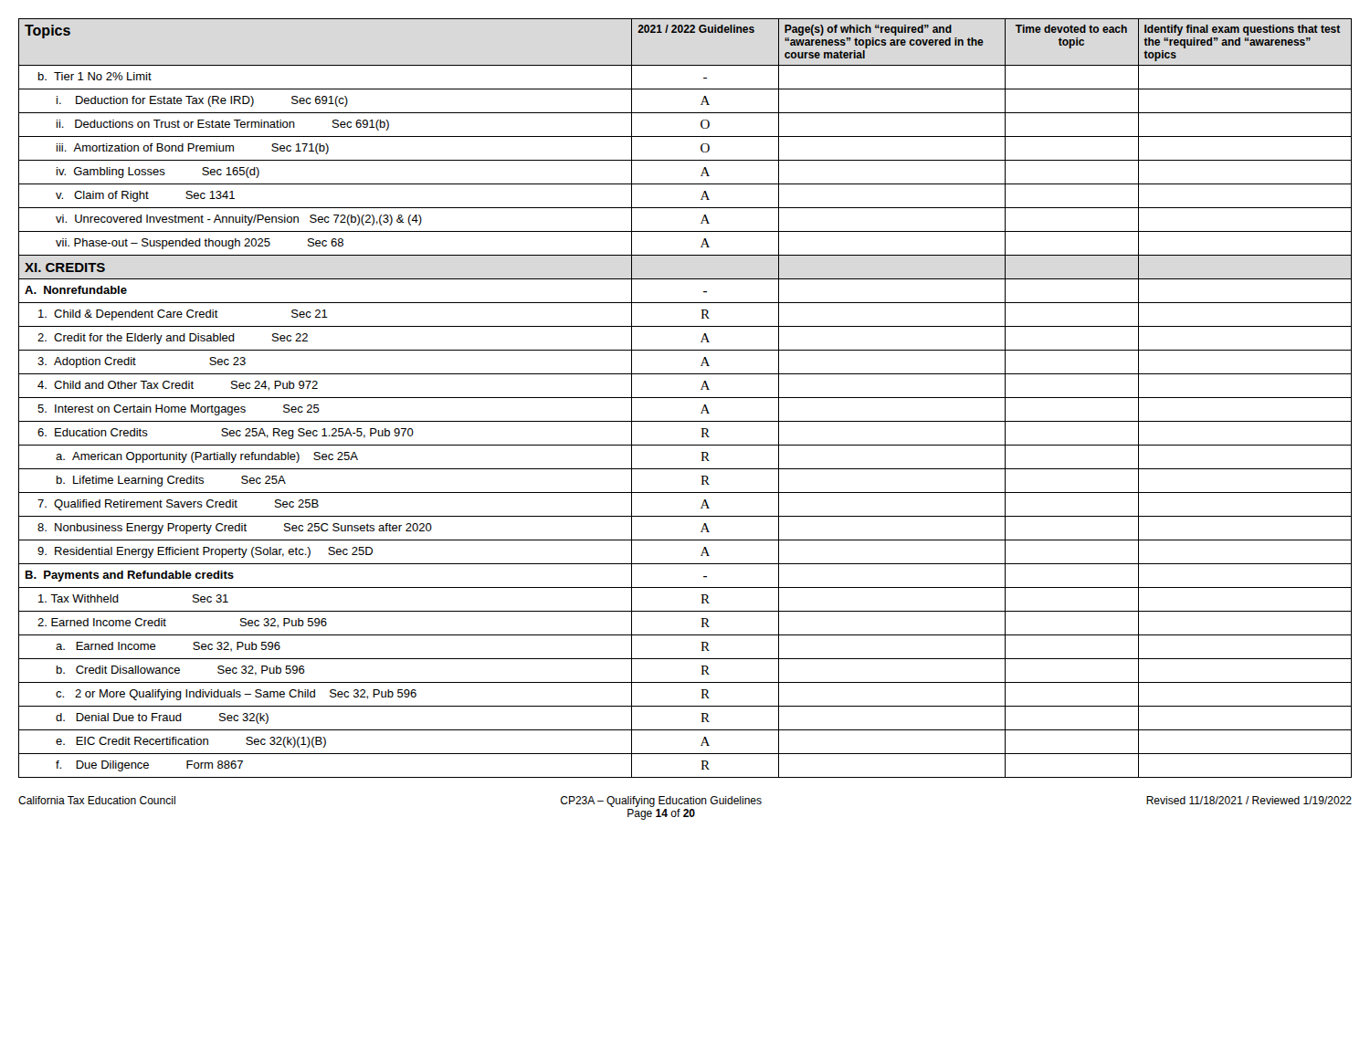| Topics | 2021 / 2022 Guidelines | Page(s) of which “required” and “awareness” topics are covered in the course material | Time devoted to each topic | Identify final exam questions that test the “required” and “awareness” topics |
| --- | --- | --- | --- | --- |
| b. Tier 1 No 2% Limit | - | | | |
| i. Deduction for Estate Tax (Re IRD) Sec 691(c) | A | | | |
| ii. Deductions on Trust or Estate Termination Sec 691(b) | O | | | |
| iii. Amortization of Bond Premium Sec 171(b) | O | | | |
| iv. Gambling Losses Sec 165(d) | A | | | |
| v. Claim of Right Sec 1341 | A | | | |
| vi. Unrecovered Investment - Annuity/Pension Sec 72(b)(2),(3) & (4) | A | | | |
| vii. Phase-out – Suspended though 2025 Sec 68 | A | | | |
| XI. CREDITS | | | | |
| A. Nonrefundable | - | | | |
| 1. Child & Dependent Care Credit Sec 21 | R | | | |
| 2. Credit for the Elderly and Disabled Sec 22 | A | | | |
| 3. Adoption Credit Sec 23 | A | | | |
| 4. Child and Other Tax Credit Sec 24, Pub 972 | A | | | |
| 5. Interest on Certain Home Mortgages Sec 25 | A | | | |
| 6. Education Credits Sec 25A, Reg Sec 1.25A-5, Pub 970 | R | | | |
| a. American Opportunity (Partially refundable) Sec 25A | R | | | |
| b. Lifetime Learning Credits Sec 25A | R | | | |
| 7. Qualified Retirement Savers Credit Sec 25B | A | | | |
| 8. Nonbusiness Energy Property Credit Sec 25C Sunsets after 2020 | A | | | |
| 9. Residential Energy Efficient Property (Solar, etc.) Sec 25D | A | | | |
| B. Payments and Refundable credits | - | | | |
| 1. Tax Withheld Sec 31 | R | | | |
| 2. Earned Income Credit Sec 32, Pub 596 | R | | | |
| a. Earned Income Sec 32, Pub 596 | R | | | |
| b. Credit Disallowance Sec 32, Pub 596 | R | | | |
| c. 2 or More Qualifying Individuals – Same Child Sec 32, Pub 596 | R | | | |
| d. Denial Due to Fraud Sec 32(k) | R | | | |
| e. EIC Credit Recertification Sec 32(k)(1)(B) | A | | | |
| f. Due Diligence Form 8867 | R | | | |
California Tax Education Council
CP23A – Qualifying Education Guidelines
Page 14 of 20
Revised 11/18/2021 / Reviewed 1/19/2022